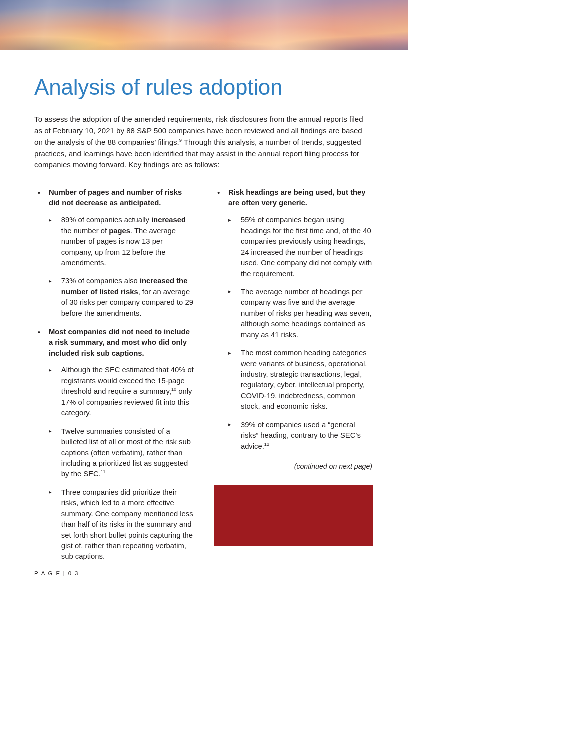Analysis of rules adoption
To assess the adoption of the amended requirements, risk disclosures from the annual reports filed as of February 10, 2021 by 88 S&P 500 companies have been reviewed and all findings are based on the analysis of the 88 companies’ filings.9 Through this analysis, a number of trends, suggested practices, and learnings have been identified that may assist in the annual report filing process for companies moving forward. Key findings are as follows:
• Number of pages and number of risks did not decrease as anticipated.
▸ 89% of companies actually increased the number of pages. The average number of pages is now 13 per company, up from 12 before the amendments.
▸ 73% of companies also increased the number of listed risks, for an average of 30 risks per company compared to 29 before the amendments.
• Most companies did not need to include a risk summary, and most who did only included risk sub captions.
▸ Although the SEC estimated that 40% of registrants would exceed the 15-page threshold and require a summary,10 only 17% of companies reviewed fit into this category.
▸ Twelve summaries consisted of a bulleted list of all or most of the risk sub captions (often verbatim), rather than including a prioritized list as suggested by the SEC.11
▸ Three companies did prioritize their risks, which led to a more effective summary. One company mentioned less than half of its risks in the summary and set forth short bullet points capturing the gist of, rather than repeating verbatim, sub captions.
• Risk headings are being used, but they are often very generic.
▸ 55% of companies began using headings for the first time and, of the 40 companies previously using headings, 24 increased the number of headings used. One company did not comply with the requirement.
▸ The average number of headings per company was five and the average number of risks per heading was seven, although some headings contained as many as 41 risks.
▸ The most common heading categories were variants of business, operational, industry, strategic transactions, legal, regulatory, cyber, intellectual property, COVID-19, indebtedness, common stock, and economic risks.
▸ 39% of companies used a “general risks” heading, contrary to the SEC’s advice.12
(continued on next page)
P A G E | 0 3